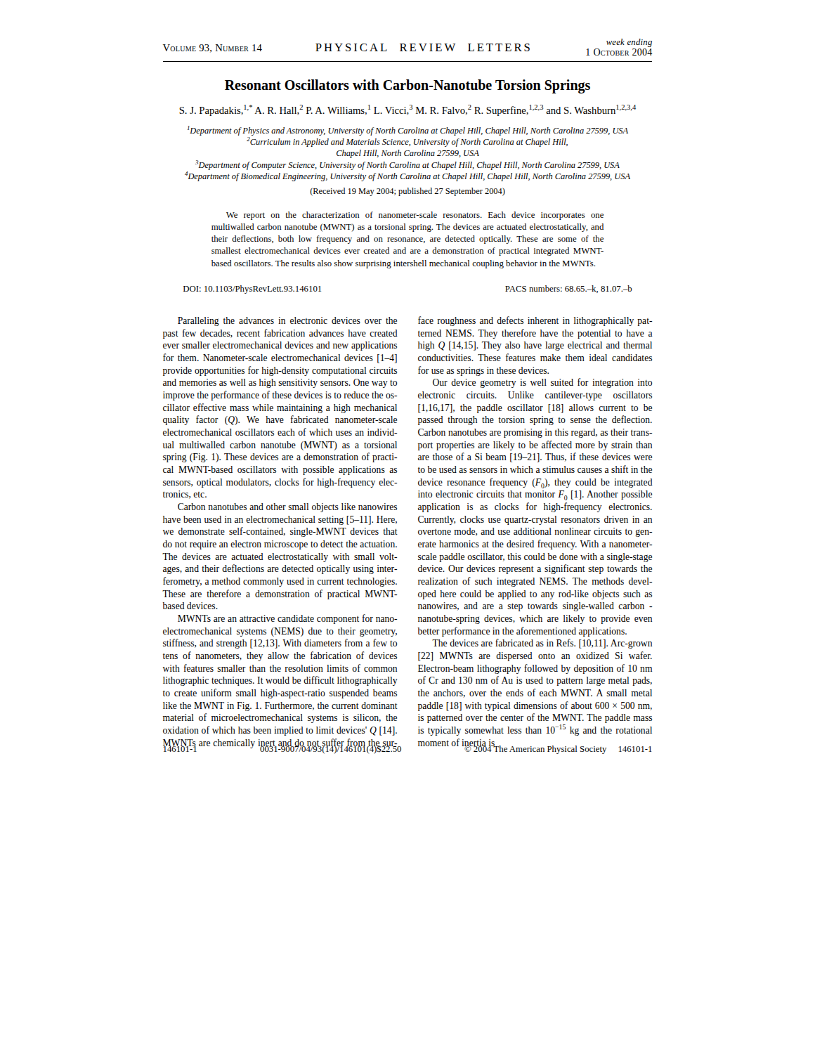Volume 93, Number 14
PHYSICAL REVIEW LETTERS
week ending
1 October 2004
Resonant Oscillators with Carbon-Nanotube Torsion Springs
S. J. Papadakis,1,* A. R. Hall,2 P. A. Williams,1 L. Vicci,3 M. R. Falvo,2 R. Superfine,1,2,3 and S. Washburn1,2,3,4
1Department of Physics and Astronomy, University of North Carolina at Chapel Hill, Chapel Hill, North Carolina 27599, USA
2Curriculum in Applied and Materials Science, University of North Carolina at Chapel Hill,
Chapel Hill, North Carolina 27599, USA
3Department of Computer Science, University of North Carolina at Chapel Hill, Chapel Hill, North Carolina 27599, USA
4Department of Biomedical Engineering, University of North Carolina at Chapel Hill, Chapel Hill, North Carolina 27599, USA
(Received 19 May 2004; published 27 September 2004)
We report on the characterization of nanometer-scale resonators. Each device incorporates one multiwalled carbon nanotube (MWNT) as a torsional spring. The devices are actuated electrostatically, and their deflections, both low frequency and on resonance, are detected optically. These are some of the smallest electromechanical devices ever created and are a demonstration of practical integrated MWNT-based oscillators. The results also show surprising intershell mechanical coupling behavior in the MWNTs.
DOI: 10.1103/PhysRevLett.93.146101
PACS numbers: 68.65.–k, 81.07.–b
Paralleling the advances in electronic devices over the past few decades, recent fabrication advances have created ever smaller electromechanical devices and new applications for them. Nanometer-scale electromechanical devices [1–4] provide opportunities for high-density computational circuits and memories as well as high sensitivity sensors. One way to improve the performance of these devices is to reduce the oscillator effective mass while maintaining a high mechanical quality factor (Q). We have fabricated nanometer-scale electromechanical oscillators each of which uses an individual multiwalled carbon nanotube (MWNT) as a torsional spring (Fig. 1). These devices are a demonstration of practical MWNT-based oscillators with possible applications as sensors, optical modulators, clocks for high-frequency electronics, etc.
Carbon nanotubes and other small objects like nanowires have been used in an electromechanical setting [5–11]. Here, we demonstrate self-contained, single-MWNT devices that do not require an electron microscope to detect the actuation. The devices are actuated electrostatically with small voltages, and their deflections are detected optically using interferometry, a method commonly used in current technologies. These are therefore a demonstration of practical MWNT-based devices.
MWNTs are an attractive candidate component for nanoelectromechanical systems (NEMS) due to their geometry, stiffness, and strength [12,13]. With diameters from a few to tens of nanometers, they allow the fabrication of devices with features smaller than the resolution limits of common lithographic techniques. It would be difficult lithographically to create uniform small high-aspect-ratio suspended beams like the MWNT in Fig. 1. Furthermore, the current dominant material of microelectromechanical systems is silicon, the oxidation of which has been implied to limit devices' Q [14]. MWNTs are chemically inert and do not suffer from the surface roughness and defects inherent in lithographically patterned NEMS. They therefore have the potential to have a high Q [14,15]. They also have large electrical and thermal conductivities. These features make them ideal candidates for use as springs in these devices.
Our device geometry is well suited for integration into electronic circuits. Unlike cantilever-type oscillators [1,16,17], the paddle oscillator [18] allows current to be passed through the torsion spring to sense the deflection. Carbon nanotubes are promising in this regard, as their transport properties are likely to be affected more by strain than are those of a Si beam [19–21]. Thus, if these devices were to be used as sensors in which a stimulus causes a shift in the device resonance frequency (F0), they could be integrated into electronic circuits that monitor F0 [1]. Another possible application is as clocks for high-frequency electronics. Currently, clocks use quartz-crystal resonators driven in an overtone mode, and use additional nonlinear circuits to generate harmonics at the desired frequency. With a nanometer-scale paddle oscillator, this could be done with a single-stage device. Our devices represent a significant step towards the realization of such integrated NEMS. The methods developed here could be applied to any rod-like objects such as nanowires, and are a step towards single-walled carbon - nanotube-spring devices, which are likely to provide even better performance in the aforementioned applications.
The devices are fabricated as in Refs. [10,11]. Arc-grown [22] MWNTs are dispersed onto an oxidized Si wafer. Electron-beam lithography followed by deposition of 10 nm of Cr and 130 nm of Au is used to pattern large metal pads, the anchors, over the ends of each MWNT. A small metal paddle [18] with typical dimensions of about 600 × 500 nm, is patterned over the center of the MWNT. The paddle mass is typically somewhat less than 10−15 kg and the rotational moment of inertia is
146101-1
0031-9007/04/93(14)/146101(4)$22.50
© 2004 The American Physical Society 146101-1